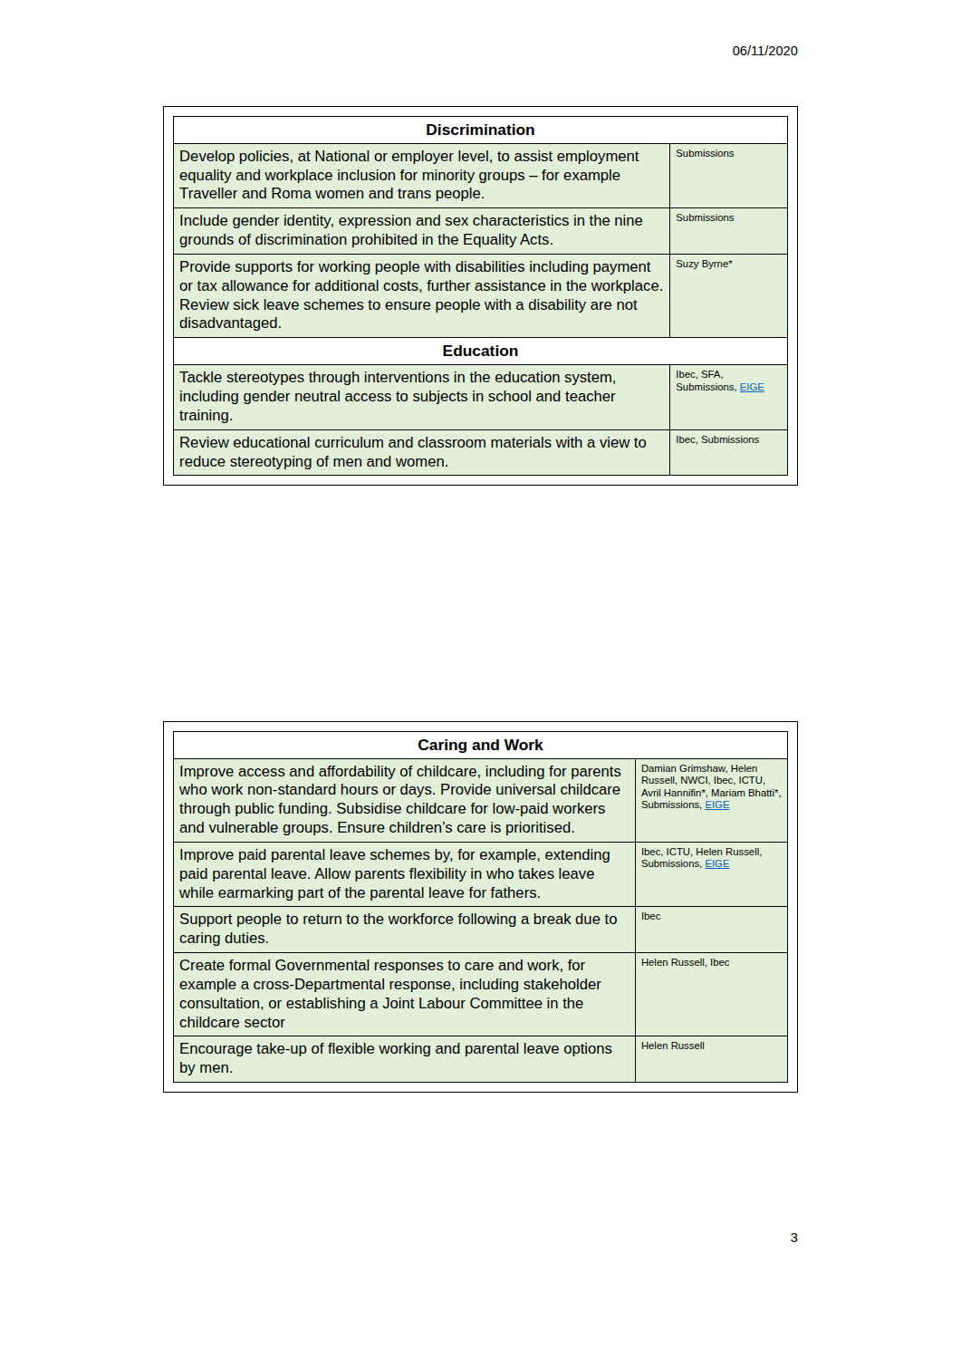06/11/2020
| Discrimination |
| Develop policies, at National or employer level, to assist employment equality and workplace inclusion for minority groups – for example Traveller and Roma women and trans people. | Submissions |
| Include gender identity, expression and sex characteristics in the nine grounds of discrimination prohibited in the Equality Acts. | Submissions |
| Provide supports for working people with disabilities including payment or tax allowance for additional costs, further assistance in the workplace. Review sick leave schemes to ensure people with a disability are not disadvantaged. | Suzy Byrne* |
| Education |
| Tackle stereotypes through interventions in the education system, including gender neutral access to subjects in school and teacher training. | Ibec, SFA, Submissions, EIGE |
| Review educational curriculum and classroom materials with a view to reduce stereotyping of men and women. | Ibec, Submissions |
| Caring and Work |
| Improve access and affordability of childcare, including for parents who work non-standard hours or days. Provide universal childcare through public funding. Subsidise childcare for low-paid workers and vulnerable groups. Ensure children’s care is prioritised. | Damian Grimshaw, Helen Russell, NWCI, Ibec, ICTU, Avril Hannifin*, Mariam Bhatti*, Submissions, EIGE |
| Improve paid parental leave schemes by, for example, extending paid parental leave. Allow parents flexibility in who takes leave while earmarking part of the parental leave for fathers. | Ibec, ICTU, Helen Russell, Submissions, EIGE |
| Support people to return to the workforce following a break due to caring duties. | Ibec |
| Create formal Governmental responses to care and work, for example a cross-Departmental response, including stakeholder consultation, or establishing a Joint Labour Committee in the childcare sector | Helen Russell, Ibec |
| Encourage take-up of flexible working and parental leave options by men. | Helen Russell |
3